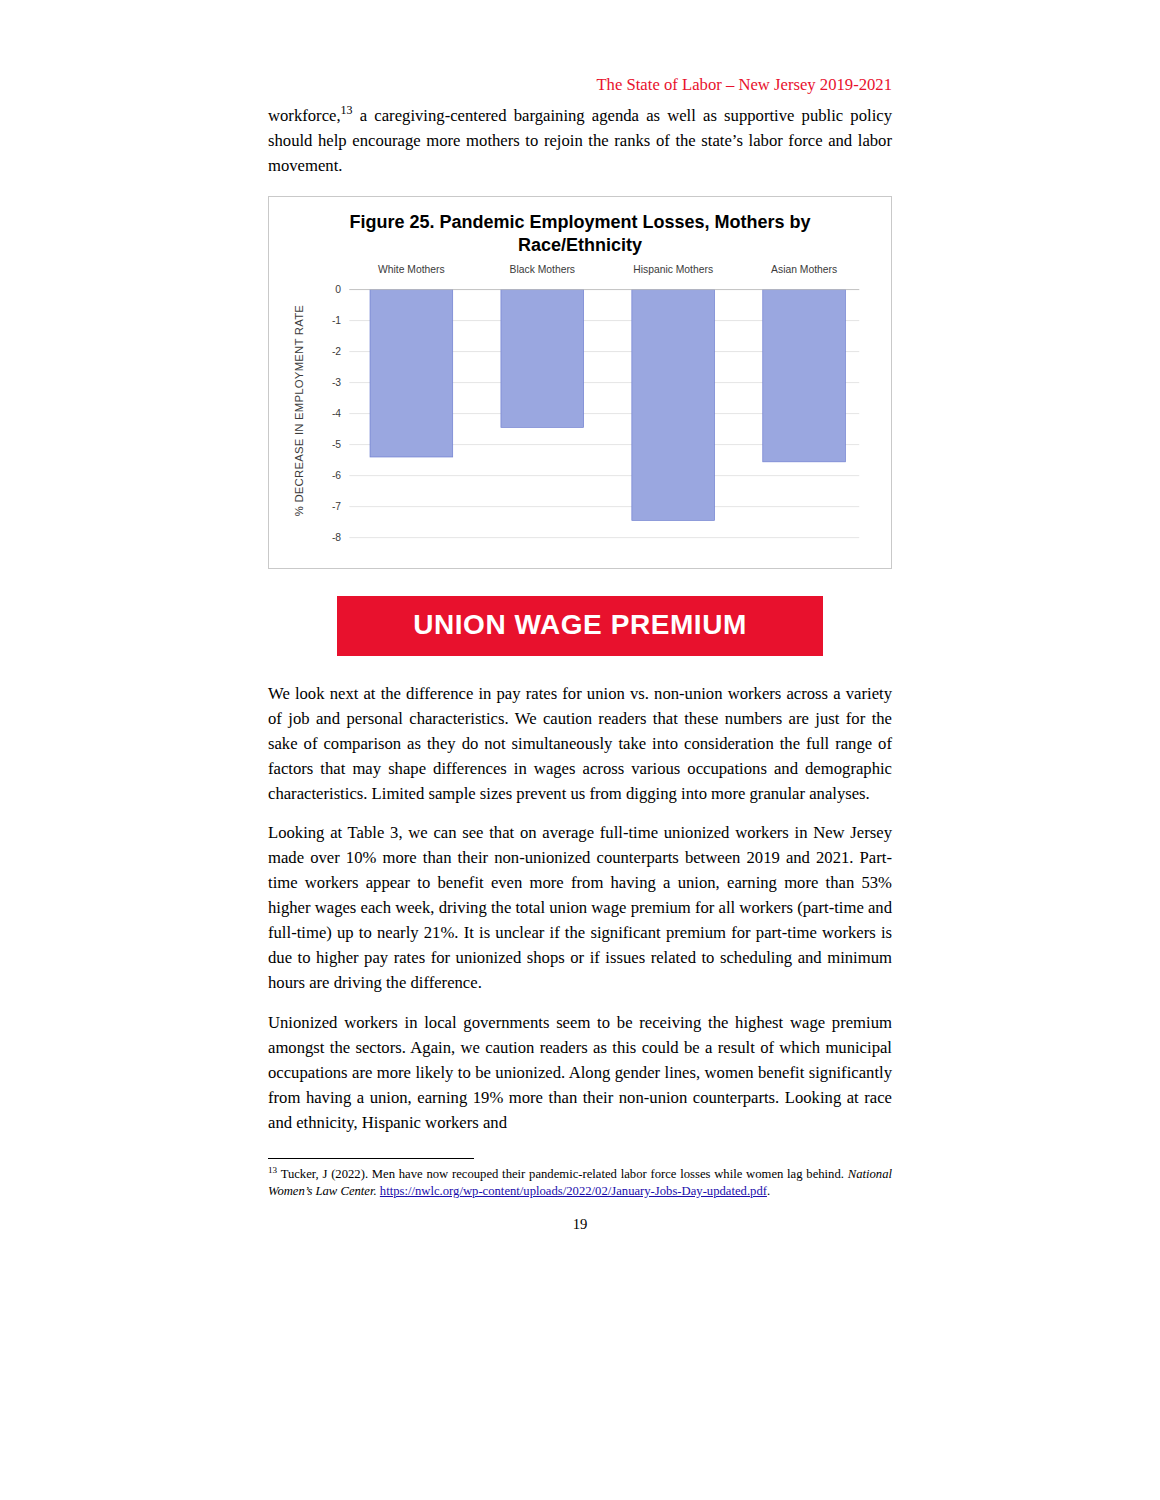The State of Labor – New Jersey 2019-2021
workforce,13 a caregiving-centered bargaining agenda as well as supportive public policy should help encourage more mothers to rejoin the ranks of the state’s labor force and labor movement.
Figure 25. Pandemic Employment Losses, Mothers by
Race/Ethnicity
% DECREASE IN EMPLOYMENT RATE
White Mothers Black Mothers Hispanic Mothers Asian Mothers 0 -1 -2 -3 -4 -5 -6 -7 -8
UNION WAGE PREMIUM
We look next at the difference in pay rates for union vs. non-union workers across a variety of job and personal characteristics. We caution readers that these numbers are just for the sake of comparison as they do not simultaneously take into consideration the full range of factors that may shape differences in wages across various occupations and demographic characteristics. Limited sample sizes prevent us from digging into more granular analyses.
Looking at Table 3, we can see that on average full-time unionized workers in New Jersey made over 10% more than their non-unionized counterparts between 2019 and 2021. Part-time workers appear to benefit even more from having a union, earning more than 53% higher wages each week, driving the total union wage premium for all workers (part-time and full-time) up to nearly 21%. It is unclear if the significant premium for part-time workers is due to higher pay rates for unionized shops or if issues related to scheduling and minimum hours are driving the difference.
Unionized workers in local governments seem to be receiving the highest wage premium amongst the sectors. Again, we caution readers as this could be a result of which municipal occupations are more likely to be unionized. Along gender lines, women benefit significantly from having a union, earning 19% more than their non-union counterparts. Looking at race and ethnicity, Hispanic workers and
13 Tucker, J (2022). Men have now recouped their pandemic-related labor force losses while women lag behind. National Women’s Law Center. https://nwlc.org/wp-content/uploads/2022/02/January-Jobs-Day-updated.pdf.
19